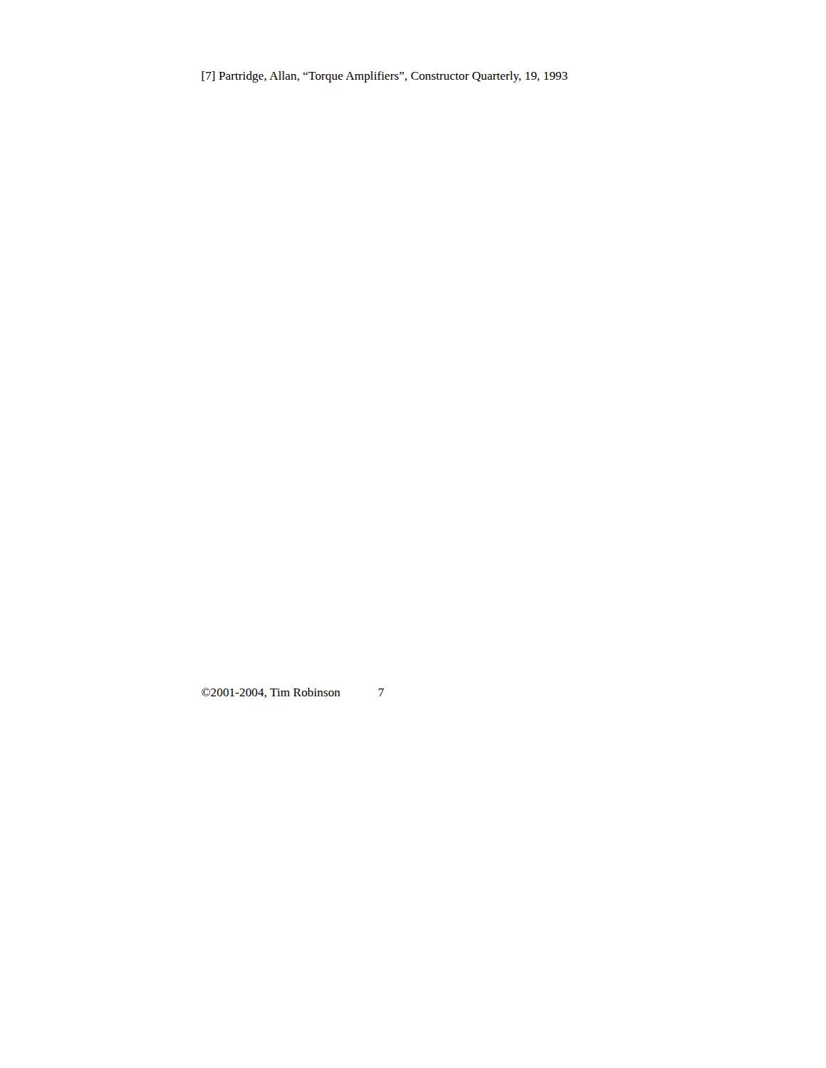[7] Partridge, Allan, “Torque Amplifiers”, Constructor Quarterly, 19, 1993
©2001-2004, Tim Robinson 7